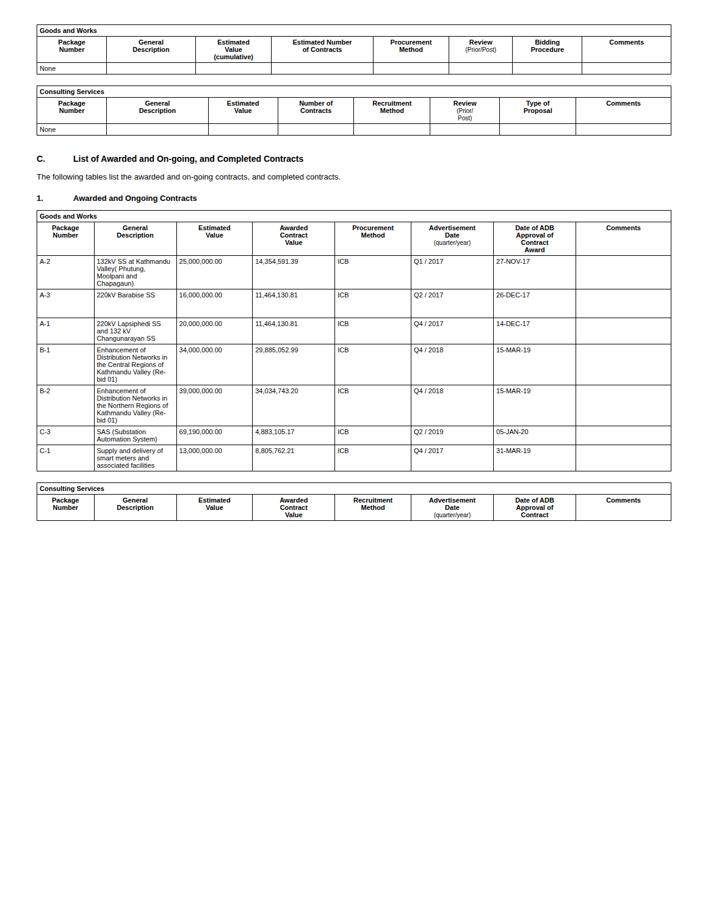| Goods and Works |
| Package Number | General Description | Estimated Value (cumulative) | Estimated Number of Contracts | Procurement Method | Review (Prior/Post) | Bidding Procedure | Comments |
| None | | | | | | | |
| Consulting Services |
| Package Number | General Description | Estimated Value | Number of Contracts | Recruitment Method | Review (Prior/ Post) | Type of Proposal | Comments |
| None | | | | | | | |
C. List of Awarded and On-going, and Completed Contracts
The following tables list the awarded and on-going contracts, and completed contracts.
1. Awarded and Ongoing Contracts
| Goods and Works |
| Package Number | General Description | Estimated Value | Awarded Contract Value | Procurement Method | Advertisement Date (quarter/year) | Date of ADB Approval of Contract Award | Comments |
| A-2 | 132kV SS at Kathmandu Valley( Phutung, Moolpani and Chapagaun) | 25,000,000.00 | 14,354,591.39 | ICB | Q1 / 2017 | 27-NOV-17 | |
| A-3 | 220kV Barabise SS | 16,000,000.00 | 11,464,130.81 | ICB | Q2 / 2017 | 26-DEC-17 | |
| A-1 | 220kV Lapsiphedi SS and 132 kV Changunarayan SS | 20,000,000.00 | 11,464,130.81 | ICB | Q4 / 2017 | 14-DEC-17 | |
| B-1 | Enhancement of Distribution Networks in the Central Regions of Kathmandu Valley (Re-bid 01) | 34,000,000.00 | 29,885,052.99 | ICB | Q4 / 2018 | 15-MAR-19 | |
| B-2 | Enhancement of Distribution Networks in the Northern Regions of Kathmandu Valley (Re-bid 01) | 39,000,000.00 | 34,034,743.20 | ICB | Q4 / 2018 | 15-MAR-19 | |
| C-3 | SAS (Substation Automation System) | 69,190,000.00 | 4,883,105.17 | ICB | Q2 / 2019 | 05-JAN-20 | |
| C-1 | Supply and delivery of smart meters and associated facilities | 13,000,000.00 | 8,805,762.21 | ICB | Q4 / 2017 | 31-MAR-19 | |
| Consulting Services |
| Package Number | General Description | Estimated Value | Awarded Contract Value | Recruitment Method | Advertisement Date (quarter/year) | Date of ADB Approval of Contract | Comments |